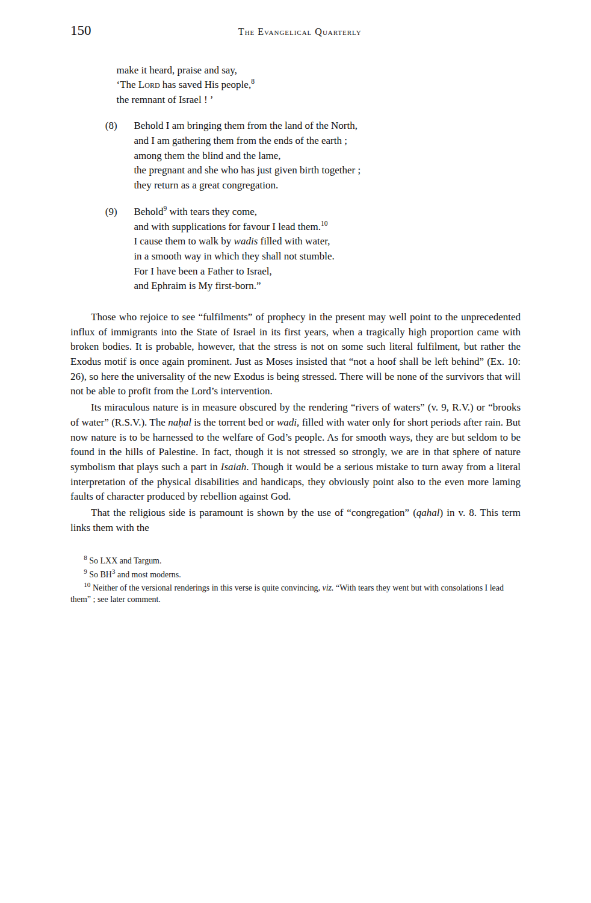150 The Evangelical Quarterly
make it heard, praise and say, ‘The Lord has saved His people,8 the remnant of Israel ! ’
(8) Behold I am bringing them from the land of the North, and I am gathering them from the ends of the earth ; among them the blind and the lame, the pregnant and she who has just given birth together ; they return as a great congregation.
(9) Behold9 with tears they come, and with supplications for favour I lead them.10 I cause them to walk by wadis filled with water, in a smooth way in which they shall not stumble. For I have been a Father to Israel, and Ephraim is My first-born.”
Those who rejoice to see “fulfilments” of prophecy in the present may well point to the unprecedented influx of immigrants into the State of Israel in its first years, when a tragically high proportion came with broken bodies. It is probable, however, that the stress is not on some such literal fulfilment, but rather the Exodus motif is once again prominent. Just as Moses insisted that “not a hoof shall be left behind” (Ex. 10: 26), so here the universality of the new Exodus is being stressed. There will be none of the survivors that will not be able to profit from the Lord’s intervention.
Its miraculous nature is in measure obscured by the rendering “rivers of waters” (v. 9, R.V.) or “brooks of water” (R.S.V.). The naḥal is the torrent bed or wadi, filled with water only for short periods after rain. But now nature is to be harnessed to the welfare of God’s people. As for smooth ways, they are but seldom to be found in the hills of Palestine. In fact, though it is not stressed so strongly, we are in that sphere of nature symbolism that plays such a part in Isaiah. Though it would be a serious mistake to turn away from a literal interpretation of the physical disabilities and handicaps, they obviously point also to the even more laming faults of character produced by rebellion against God.
That the religious side is paramount is shown by the use of “congregation” (qahal) in v. 8. This term links them with the
8 So LXX and Targum.
9 So BH3 and most moderns.
10 Neither of the versional renderings in this verse is quite convincing, viz. “With tears they went but with consolations I lead them” ; see later comment.